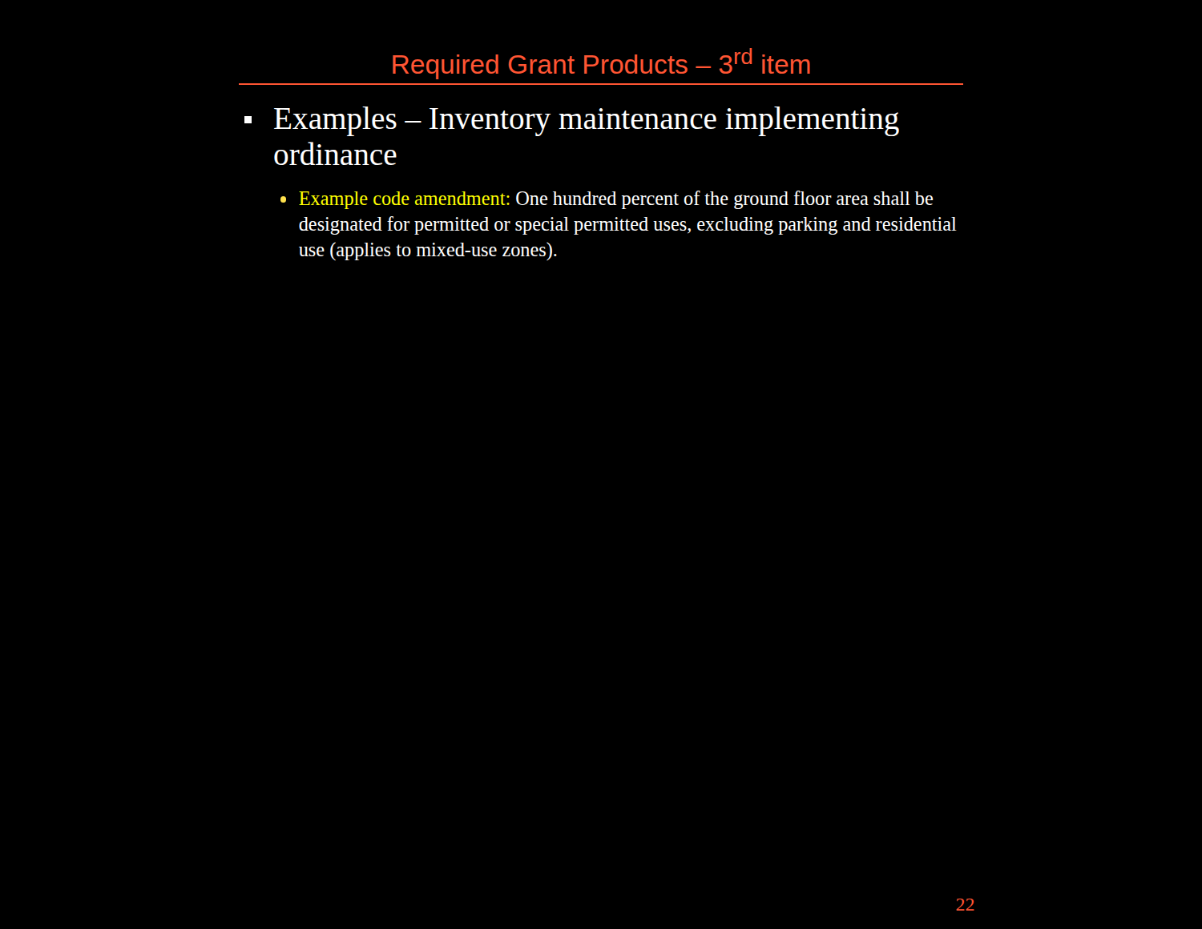Required Grant Products – 3rd item
Examples – Inventory maintenance implementing ordinance
Example code amendment: One hundred percent of the ground floor area shall be designated for permitted or special permitted uses, excluding parking and residential use (applies to mixed-use zones).
22